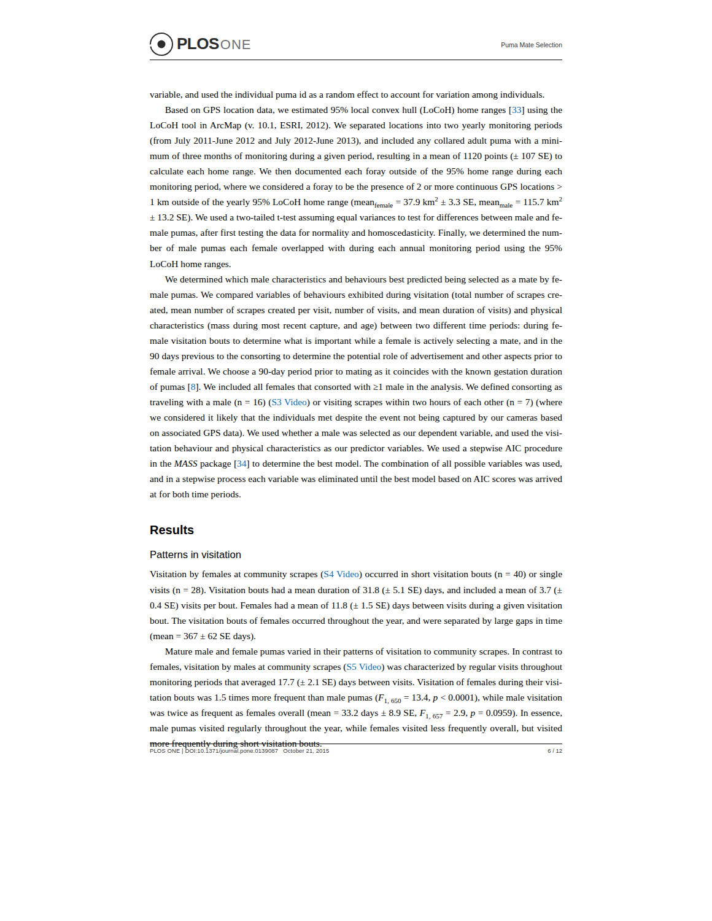PLOS ONE
Puma Mate Selection
variable, and used the individual puma id as a random effect to account for variation among individuals.
Based on GPS location data, we estimated 95% local convex hull (LoCoH) home ranges [33] using the LoCoH tool in ArcMap (v. 10.1, ESRI, 2012). We separated locations into two yearly monitoring periods (from July 2011-June 2012 and July 2012-June 2013), and included any collared adult puma with a minimum of three months of monitoring during a given period, resulting in a mean of 1120 points (± 107 SE) to calculate each home range. We then documented each foray outside of the 95% home range during each monitoring period, where we considered a foray to be the presence of 2 or more continuous GPS locations > 1 km outside of the yearly 95% LoCoH home range (meanfemale = 37.9 km2 ± 3.3 SE, meanmale = 115.7 km2 ± 13.2 SE). We used a two-tailed t-test assuming equal variances to test for differences between male and female pumas, after first testing the data for normality and homoscedasticity. Finally, we determined the number of male pumas each female overlapped with during each annual monitoring period using the 95% LoCoH home ranges.
We determined which male characteristics and behaviours best predicted being selected as a mate by female pumas. We compared variables of behaviours exhibited during visitation (total number of scrapes created, mean number of scrapes created per visit, number of visits, and mean duration of visits) and physical characteristics (mass during most recent capture, and age) between two different time periods: during female visitation bouts to determine what is important while a female is actively selecting a mate, and in the 90 days previous to the consorting to determine the potential role of advertisement and other aspects prior to female arrival. We choose a 90-day period prior to mating as it coincides with the known gestation duration of pumas [8]. We included all females that consorted with ≥1 male in the analysis. We defined consorting as traveling with a male (n = 16) (S3 Video) or visiting scrapes within two hours of each other (n = 7) (where we considered it likely that the individuals met despite the event not being captured by our cameras based on associated GPS data). We used whether a male was selected as our dependent variable, and used the visitation behaviour and physical characteristics as our predictor variables. We used a stepwise AIC procedure in the MASS package [34] to determine the best model. The combination of all possible variables was used, and in a stepwise process each variable was eliminated until the best model based on AIC scores was arrived at for both time periods.
Results
Patterns in visitation
Visitation by females at community scrapes (S4 Video) occurred in short visitation bouts (n = 40) or single visits (n = 28). Visitation bouts had a mean duration of 31.8 (± 5.1 SE) days, and included a mean of 3.7 (± 0.4 SE) visits per bout. Females had a mean of 11.8 (± 1.5 SE) days between visits during a given visitation bout. The visitation bouts of females occurred throughout the year, and were separated by large gaps in time (mean = 367 ± 62 SE days).
Mature male and female pumas varied in their patterns of visitation to community scrapes. In contrast to females, visitation by males at community scrapes (S5 Video) was characterized by regular visits throughout monitoring periods that averaged 17.7 (± 2.1 SE) days between visits. Visitation of females during their visitation bouts was 1.5 times more frequent than male pumas (F1, 650 = 13.4, p < 0.0001), while male visitation was twice as frequent as females overall (mean = 33.2 days ± 8.9 SE, F1, 657 = 2.9, p = 0.0959). In essence, male pumas visited regularly throughout the year, while females visited less frequently overall, but visited more frequently during short visitation bouts.
PLOS ONE | DOI:10.1371/journal.pone.0139087 October 21, 2015
6 / 12